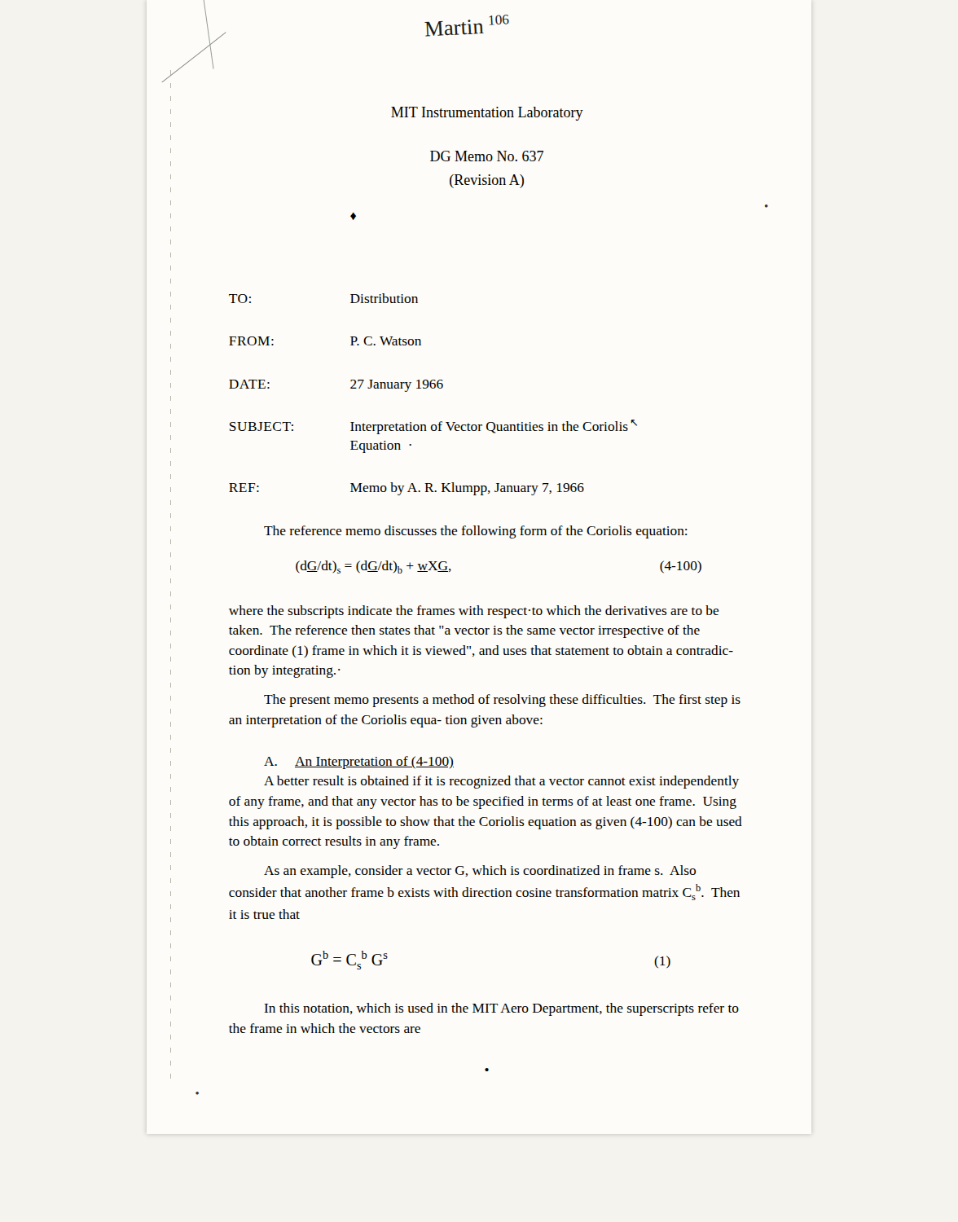Martin106
•
•
MIT Instrumentation Laboratory
DG Memo No. 637
(Revision A)
♦
| TO: | Distribution |
| FROM: | P. C. Watson |
| DATE: | 27 January 1966 |
| SUBJECT: | Interpretation of Vector Quantities in the Coriolis ↖ Equation · |
| REF: | Memo by A. R. Klumpp, January 7, 1966 |
The reference memo discusses the following form of the Coriolis equation:
(dG/dt)s = (dG/dt)b + w XG, (4-100)
where the subscripts indicate the frames with respect·to which the derivatives are to be taken. The reference then states that "a vector is the same vector irrespective of the coordinate (1) frame in which it is viewed", and uses that statement to obtain a contradic- tion by integrating.·
The present memo presents a method of resolving these difficulties. The first step is an interpretation of the Coriolis equa- tion given above:
A. An Interpretation of (4-100)
A better result is obtained if it is recognized that a vector cannot exist independently of any frame, and that any vector has to be specified in terms of at least one frame. Using this approach, it is possible to show that the Coriolis equation as given (4-100) can be used to obtain correct results in any frame.
As an example, consider a vector G, which is coordinatized in frame s. Also consider that another frame b exists with direction cosine transformation matrix Csb. Then it is true that
Gb = Csb Gs (1)
In this notation, which is used in the MIT Aero Department, the superscripts refer to the frame in which the vectors are
•